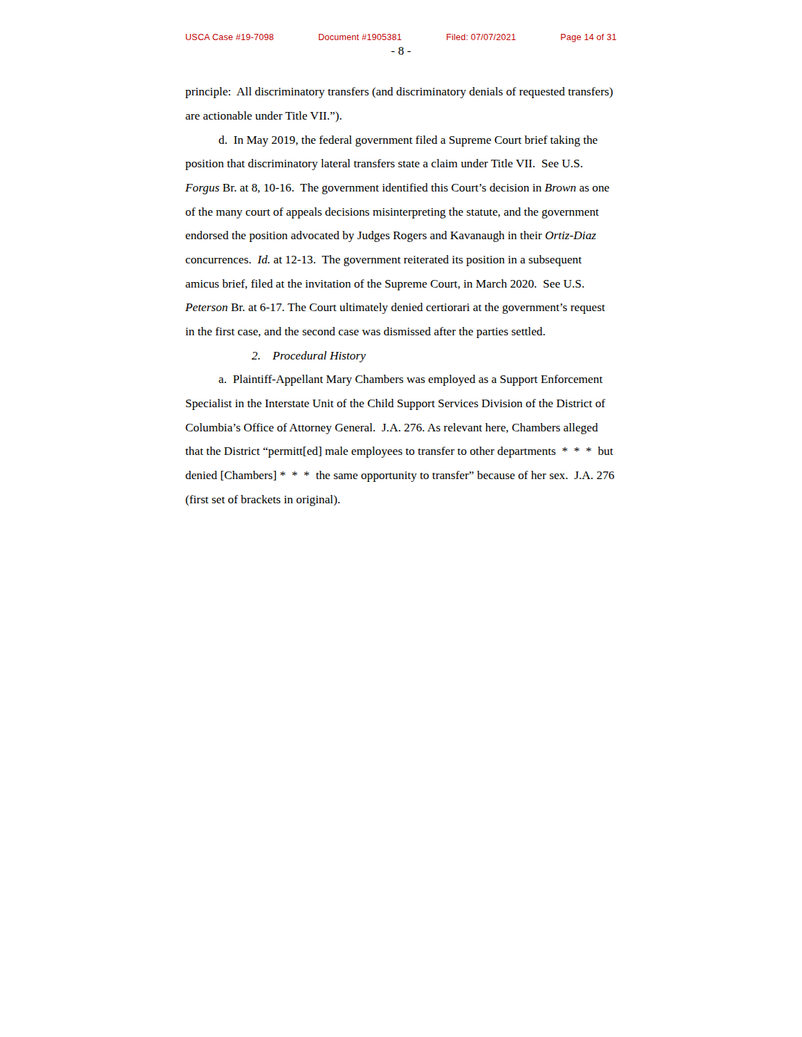USCA Case #19-7098 Document #1905381 Filed: 07/07/2021 Page 14 of 31
- 8 -
principle: All discriminatory transfers (and discriminatory denials of requested transfers) are actionable under Title VII.”).
d. In May 2019, the federal government filed a Supreme Court brief taking the position that discriminatory lateral transfers state a claim under Title VII. See U.S. Forgus Br. at 8, 10-16. The government identified this Court’s decision in Brown as one of the many court of appeals decisions misinterpreting the statute, and the government endorsed the position advocated by Judges Rogers and Kavanaugh in their Ortiz-Diaz concurrences. Id. at 12-13. The government reiterated its position in a subsequent amicus brief, filed at the invitation of the Supreme Court, in March 2020. See U.S. Peterson Br. at 6-17. The Court ultimately denied certiorari at the government’s request in the first case, and the second case was dismissed after the parties settled.
2. Procedural History
a. Plaintiff-Appellant Mary Chambers was employed as a Support Enforcement Specialist in the Interstate Unit of the Child Support Services Division of the District of Columbia’s Office of Attorney General. J.A. 276. As relevant here, Chambers alleged that the District “permitt[ed] male employees to transfer to other departments * * * but denied [Chambers] * * * the same opportunity to transfer” because of her sex. J.A. 276 (first set of brackets in original).